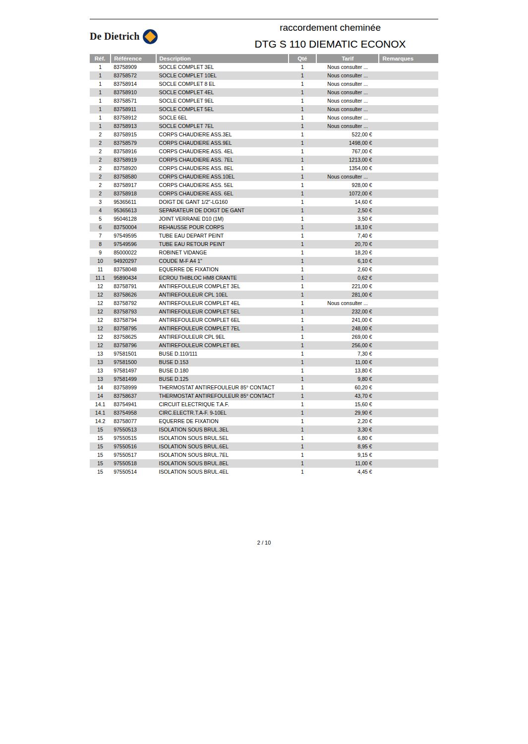De Dietrich
raccordement cheminée
DTG S 110 DIEMATIC ECONOX
| Réf. | Référence | Description | Qté | Tarif | Remarques |
| --- | --- | --- | --- | --- | --- |
| 1 | 83758909 | SOCLE COMPLET 3EL | 1 | Nous consulter ... | |
| 1 | 83758572 | SOCLE COMPLET 10EL | 1 | Nous consulter ... | |
| 1 | 83758914 | SOCLE COMPLET 8 EL | 1 | Nous consulter ... | |
| 1 | 83758910 | SOCLE COMPLET 4EL | 1 | Nous consulter ... | |
| 1 | 83758571 | SOCLE COMPLET 9EL | 1 | Nous consulter ... | |
| 1 | 83758911 | SOCLE COMPLET 5EL | 1 | Nous consulter ... | |
| 1 | 83758912 | SOCLE 6EL | 1 | Nous consulter ... | |
| 1 | 83758913 | SOCLE COMPLET 7EL | 1 | Nous consulter ... | |
| 2 | 83758915 | CORPS CHAUDIERE ASS.3EL | 1 | 522,00 € | |
| 2 | 83758579 | CORPS CHAUDIERE ASS.9EL | 1 | 1498,00 € | |
| 2 | 83758916 | CORPS CHAUDIERE ASS. 4EL | 1 | 767,00 € | |
| 2 | 83758919 | CORPS CHAUDIERE ASS. 7EL | 1 | 1213,00 € | |
| 2 | 83758920 | CORPS CHAUDIERE ASS. 8EL | 1 | 1354,00 € | |
| 2 | 83758580 | CORPS CHAUDIERE ASS.10EL | 1 | Nous consulter ... | |
| 2 | 83758917 | CORPS CHAUDIERE ASS. 5EL | 1 | 928,00 € | |
| 2 | 83758918 | CORPS CHAUDIERE ASS. 6EL | 1 | 1072,00 € | |
| 3 | 95365611 | DOIGT DE GANT 1/2"-LG160 | 1 | 14,60 € | |
| 4 | 95365613 | SEPARATEUR DE DOIGT DE GANT | 1 | 2,50 € | |
| 5 | 95046128 | JOINT VERRANE D10 (1M) | 1 | 3,50 € | |
| 6 | 83750004 | REHAUSSE POUR CORPS | 1 | 18,10 € | |
| 7 | 97549595 | TUBE EAU DEPART PEINT | 1 | 7,40 € | |
| 8 | 97549596 | TUBE EAU RETOUR PEINT | 1 | 20,70 € | |
| 9 | 85000022 | ROBINET VIDANGE | 1 | 18,20 € | |
| 10 | 94920297 | COUDE M-F A4 1" | 1 | 6,10 € | |
| 11 | 83758048 | EQUERRE DE FIXATION | 1 | 2,60 € | |
| 11.1 | 95890434 | ECROU THIBLOC HM8 CRANTE | 1 | 0,62 € | |
| 12 | 83758791 | ANTIREFOULEUR COMPLET 3EL | 1 | 221,00 € | |
| 12 | 83758626 | ANTIREFOULEUR CPL 10EL | 1 | 281,00 € | |
| 12 | 83758792 | ANTIREFOULEUR COMPLET 4EL | 1 | Nous consulter ... | |
| 12 | 83758793 | ANTIREFOULEUR COMPLET 5EL | 1 | 232,00 € | |
| 12 | 83758794 | ANTIREFOULEUR COMPLET 6EL | 1 | 241,00 € | |
| 12 | 83758795 | ANTIREFOULEUR COMPLET 7EL | 1 | 248,00 € | |
| 12 | 83758625 | ANTIREFOULEUR CPL 9EL | 1 | 269,00 € | |
| 12 | 83758796 | ANTIREFOULEUR COMPLET 8EL | 1 | 256,00 € | |
| 13 | 97581501 | BUSE D.110/111 | 1 | 7,30 € | |
| 13 | 97581500 | BUSE D.153 | 1 | 11,00 € | |
| 13 | 97581497 | BUSE D.180 | 1 | 13,80 € | |
| 13 | 97581499 | BUSE D.125 | 1 | 9,80 € | |
| 14 | 83758999 | THERMOSTAT ANTIREFOULEUR 85° CONTACT | 1 | 60,20 € | |
| 14 | 83758637 | THERMOSTAT ANTIREFOULEUR 85° CONTACT | 1 | 43,70 € | |
| 14.1 | 83754941 | CIRCUIT ELECTRIQUE T.A.F. | 1 | 15,60 € | |
| 14.1 | 83754958 | CIRC.ELECTR.T.A-F. 9-10EL | 1 | 29,90 € | |
| 14.2 | 83758077 | EQUERRE DE FIXATION | 1 | 2,20 € | |
| 15 | 97550513 | ISOLATION SOUS BRUL.3EL | 1 | 3,30 € | |
| 15 | 97550515 | ISOLATION SOUS BRUL.5EL | 1 | 6,80 € | |
| 15 | 97550516 | ISOLATION SOUS BRUL.6EL | 1 | 8,95 € | |
| 15 | 97550517 | ISOLATION SOUS BRUL.7EL | 1 | 9,15 € | |
| 15 | 97550518 | ISOLATION SOUS BRUL.8EL | 1 | 11,00 € | |
| 15 | 97550514 | ISOLATION SOUS BRUL.4EL | 1 | 4,45 € | |
2 / 10